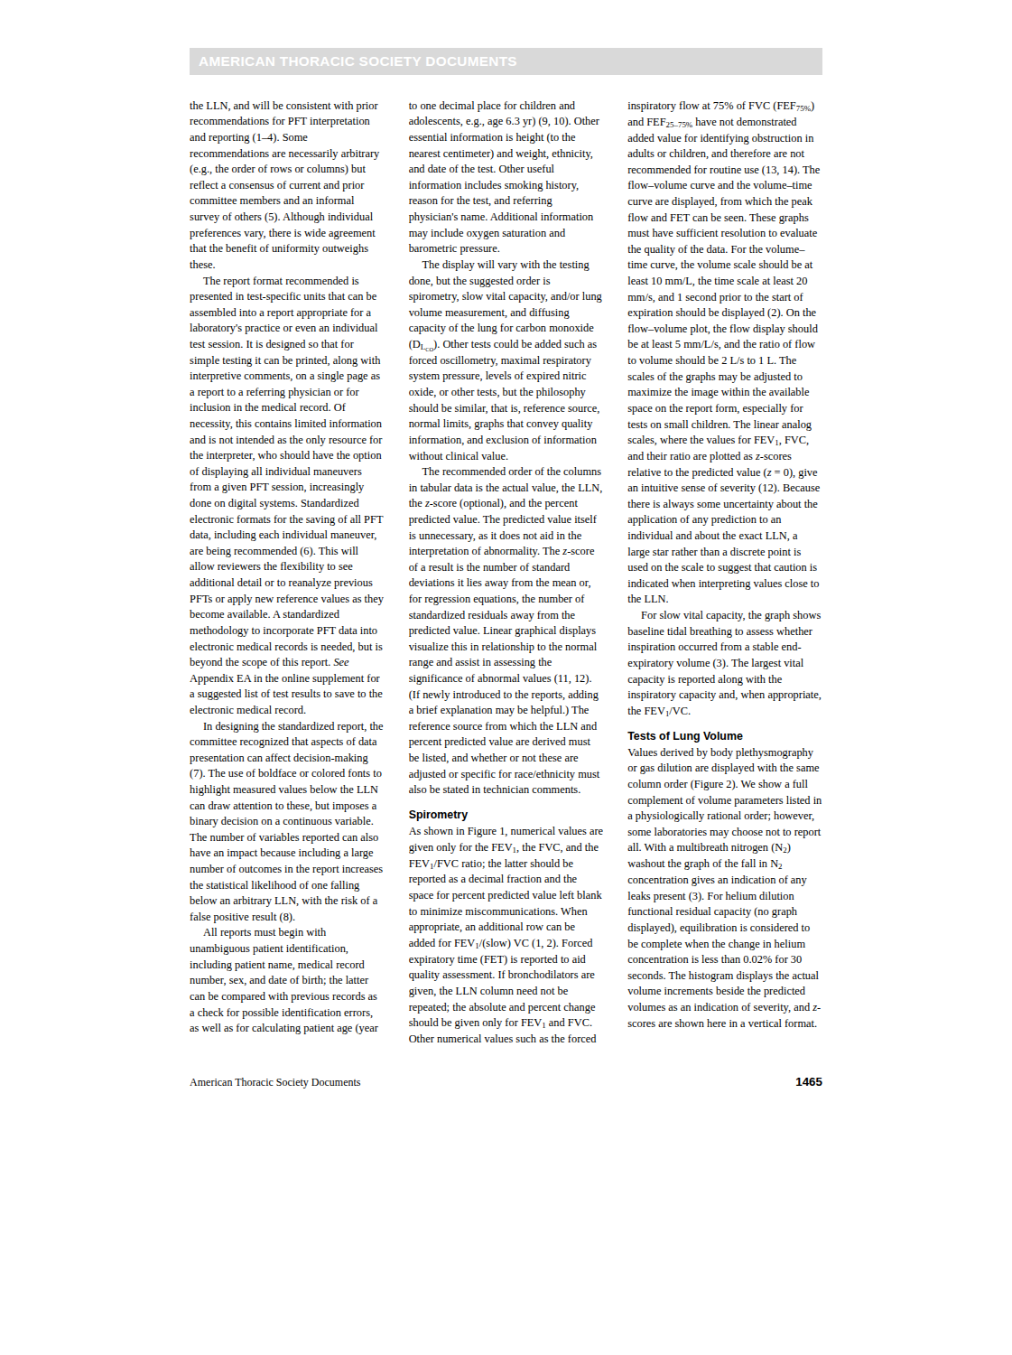American Thoracic Society Documents
the LLN, and will be consistent with prior recommendations for PFT interpretation and reporting (1–4). Some recommendations are necessarily arbitrary (e.g., the order of rows or columns) but reflect a consensus of current and prior committee members and an informal survey of others (5). Although individual preferences vary, there is wide agreement that the benefit of uniformity outweighs these.
The report format recommended is presented in test-specific units that can be assembled into a report appropriate for a laboratory's practice or even an individual test session. It is designed so that for simple testing it can be printed, along with interpretive comments, on a single page as a report to a referring physician or for inclusion in the medical record. Of necessity, this contains limited information and is not intended as the only resource for the interpreter, who should have the option of displaying all individual maneuvers from a given PFT session, increasingly done on digital systems. Standardized electronic formats for the saving of all PFT data, including each individual maneuver, are being recommended (6). This will allow reviewers the flexibility to see additional detail or to reanalyze previous PFTs or apply new reference values as they become available. A standardized methodology to incorporate PFT data into electronic medical records is needed, but is beyond the scope of this report. See Appendix EA in the online supplement for a suggested list of test results to save to the electronic medical record.
In designing the standardized report, the committee recognized that aspects of data presentation can affect decision-making (7). The use of boldface or colored fonts to highlight measured values below the LLN can draw attention to these, but imposes a binary decision on a continuous variable. The number of variables reported can also have an impact because including a large number of outcomes in the report increases the statistical likelihood of one falling below an arbitrary LLN, with the risk of a false positive result (8).
All reports must begin with unambiguous patient identification, including patient name, medical record number, sex, and date of birth; the latter can be compared with previous records as a check for possible identification errors, as well as for calculating patient age (year to one decimal place for children and adolescents, e.g., age 6.3 yr) (9, 10). Other essential information is height (to the nearest centimeter) and weight, ethnicity, and date of the test. Other useful information includes smoking history, reason for the test, and referring physician's name. Additional information may include oxygen saturation and barometric pressure.
The display will vary with the testing done, but the suggested order is spirometry, slow vital capacity, and/or lung volume measurement, and diffusing capacity of the lung for carbon monoxide (DLCO). Other tests could be added such as forced oscillometry, maximal respiratory system pressure, levels of expired nitric oxide, or other tests, but the philosophy should be similar, that is, reference source, normal limits, graphs that convey quality information, and exclusion of information without clinical value.
The recommended order of the columns in tabular data is the actual value, the LLN, the z-score (optional), and the percent predicted value. The predicted value itself is unnecessary, as it does not aid in the interpretation of abnormality. The z-score of a result is the number of standard deviations it lies away from the mean or, for regression equations, the number of standardized residuals away from the predicted value. Linear graphical displays visualize this in relationship to the normal range and assist in assessing the significance of abnormal values (11, 12). (If newly introduced to the reports, adding a brief explanation may be helpful.) The reference source from which the LLN and percent predicted value are derived must be listed, and whether or not these are adjusted or specific for race/ethnicity must also be stated in technician comments.
Spirometry
As shown in Figure 1, numerical values are given only for the FEV1, the FVC, and the FEV1/FVC ratio; the latter should be reported as a decimal fraction and the space for percent predicted value left blank to minimize miscommunications. When appropriate, an additional row can be added for FEV1/(slow) VC (1, 2). Forced expiratory time (FET) is reported to aid quality assessment. If bronchodilators are given, the LLN column need not be repeated; the absolute and percent change should be given only for FEV1 and FVC. Other numerical values such as the forced inspiratory flow at 75% of FVC (FEF75%) and FEF25–75% have not demonstrated added value for identifying obstruction in adults or children, and therefore are not recommended for routine use (13, 14). The flow–volume curve and the volume–time curve are displayed, from which the peak flow and FET can be seen. These graphs must have sufficient resolution to evaluate the quality of the data. For the volume–time curve, the volume scale should be at least 10 mm/L, the time scale at least 20 mm/s, and 1 second prior to the start of expiration should be displayed (2). On the flow–volume plot, the flow display should be at least 5 mm/L/s, and the ratio of flow to volume should be 2 L/s to 1 L. The scales of the graphs may be adjusted to maximize the image within the available space on the report form, especially for tests on small children. The linear analog scales, where the values for FEV1, FVC, and their ratio are plotted as z-scores relative to the predicted value (z = 0), give an intuitive sense of severity (12). Because there is always some uncertainty about the application of any prediction to an individual and about the exact LLN, a large star rather than a discrete point is used on the scale to suggest that caution is indicated when interpreting values close to the LLN.
For slow vital capacity, the graph shows baseline tidal breathing to assess whether inspiration occurred from a stable end-expiratory volume (3). The largest vital capacity is reported along with the inspiratory capacity and, when appropriate, the FEV1/VC.
Tests of Lung Volume
Values derived by body plethysmography or gas dilution are displayed with the same column order (Figure 2). We show a full complement of volume parameters listed in a physiologically rational order; however, some laboratories may choose not to report all. With a multibreath nitrogen (N2) washout the graph of the fall in N2 concentration gives an indication of any leaks present (3). For helium dilution functional residual capacity (no graph displayed), equilibration is considered to be complete when the change in helium concentration is less than 0.02% for 30 seconds. The histogram displays the actual volume increments beside the predicted volumes as an indication of severity, and z-scores are shown here in a vertical format.
American Thoracic Society Documents
1465